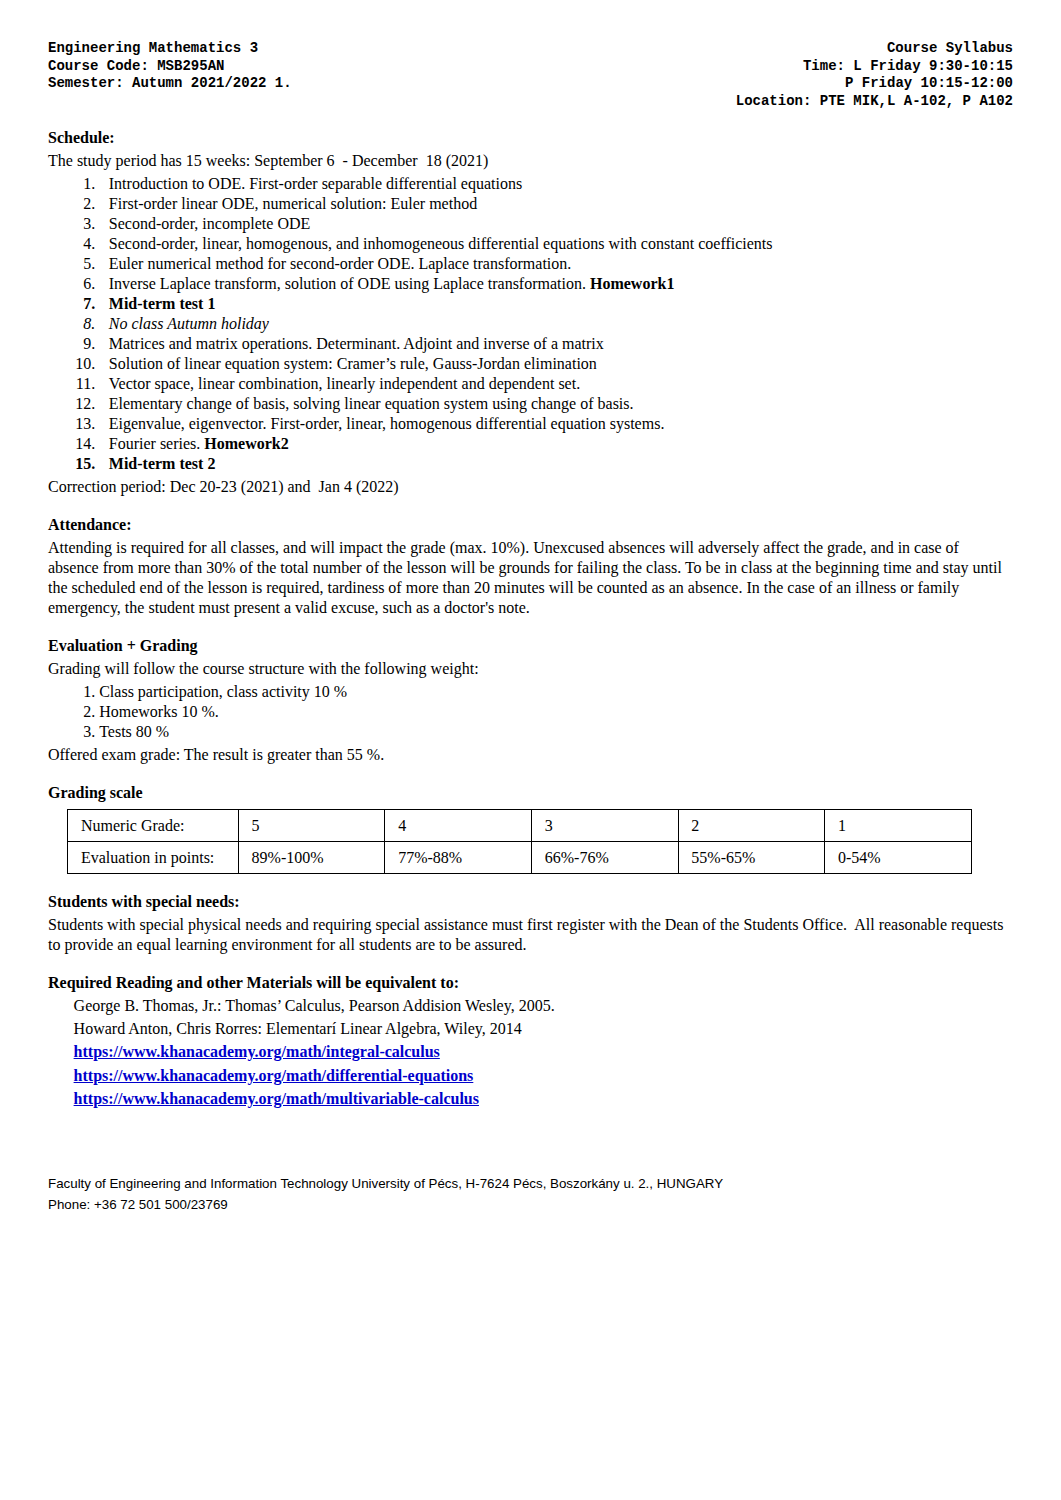Engineering Mathematics 3 Course Code: MSB295AN Semester: Autumn 2021/2022 1.
Course Syllabus Time: L Friday 9:30-10:15 P Friday 10:15-12:00 Location: PTE MIK,L A-102, P A102
Schedule:
The study period has 15 weeks: September 6 - December 18 (2021)
Introduction to ODE. First-order separable differential equations
First-order linear ODE, numerical solution: Euler method
Second-order, incomplete ODE
Second-order, linear, homogenous, and inhomogeneous differential equations with constant coefficients
Euler numerical method for second-order ODE. Laplace transformation.
Inverse Laplace transform, solution of ODE using Laplace transformation. Homework1
Mid-term test 1
No class Autumn holiday
Matrices and matrix operations. Determinant. Adjoint and inverse of a matrix
Solution of linear equation system: Cramer’s rule, Gauss-Jordan elimination
Vector space, linear combination, linearly independent and dependent set.
Elementary change of basis, solving linear equation system using change of basis.
Eigenvalue, eigenvector. First-order, linear, homogenous differential equation systems.
Fourier series. Homework2
Mid-term test 2
Correction period: Dec 20-23 (2021) and Jan 4 (2022)
Attendance:
Attending is required for all classes, and will impact the grade (max. 10%). Unexcused absences will adversely affect the grade, and in case of absence from more than 30% of the total number of the lesson will be grounds for failing the class. To be in class at the beginning time and stay until the scheduled end of the lesson is required, tardiness of more than 20 minutes will be counted as an absence. In the case of an illness or family emergency, the student must present a valid excuse, such as a doctor's note.
Evaluation + Grading
Grading will follow the course structure with the following weight:
Class participation, class activity 10 %
Homeworks 10 %.
Tests 80 %
Offered exam grade: The result is greater than 55 %.
Grading scale
| Numeric Grade: | 5 | 4 | 3 | 2 | 1 |
| Evaluation in points: | 89%-100% | 77%-88% | 66%-76% | 55%-65% | 0-54% |
Students with special needs:
Students with special physical needs and requiring special assistance must first register with the Dean of the Students Office. All reasonable requests to provide an equal learning environment for all students are to be assured.
Required Reading and other Materials will be equivalent to:
George B. Thomas, Jr.: Thomas’ Calculus, Pearson Addision Wesley, 2005.
Howard Anton, Chris Rorres: Elementarí Linear Algebra, Wiley, 2014
https://www.khanacademy.org/math/integral-calculus
https://www.khanacademy.org/math/differential-equations
https://www.khanacademy.org/math/multivariable-calculus
Faculty of Engineering and Information Technology University of Pécs, H-7624 Pécs, Boszorkány u. 2., HUNGARY
Phone: +36 72 501 500/23769